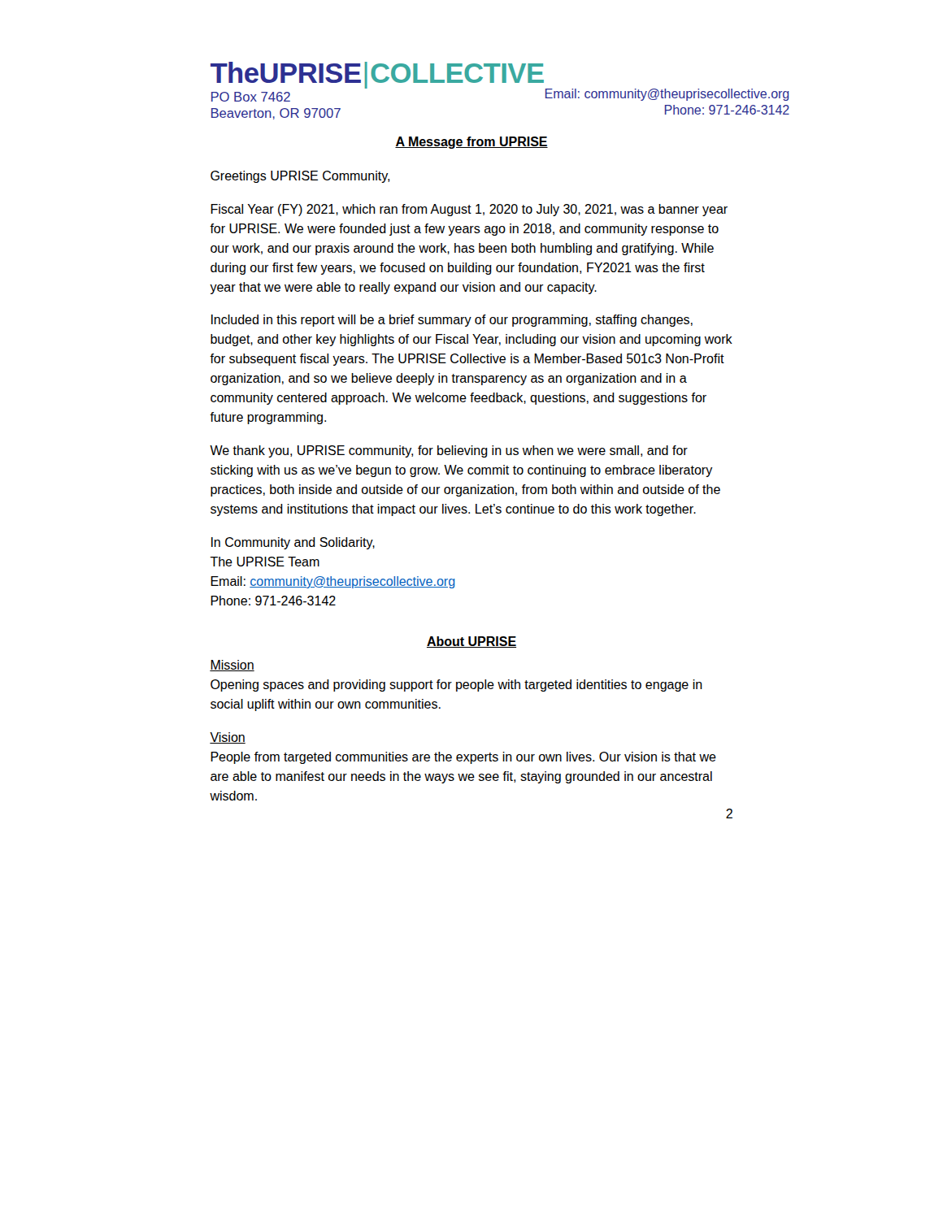The UPRISE|COLLECTIVE
PO Box 7462
Beaverton, OR 97007
Email: community@theuprisecollective.org
Phone: 971-246-3142
A Message from UPRISE
Greetings UPRISE Community,
Fiscal Year (FY) 2021, which ran from August 1, 2020 to July 30, 2021, was a banner year for UPRISE. We were founded just a few years ago in 2018, and community response to our work, and our praxis around the work, has been both humbling and gratifying. While during our first few years, we focused on building our foundation, FY2021 was the first year that we were able to really expand our vision and our capacity.
Included in this report will be a brief summary of our programming, staffing changes, budget, and other key highlights of our Fiscal Year, including our vision and upcoming work for subsequent fiscal years. The UPRISE Collective is a Member-Based 501c3 Non-Profit organization, and so we believe deeply in transparency as an organization and in a community centered approach. We welcome feedback, questions, and suggestions for future programming.
We thank you, UPRISE community, for believing in us when we were small, and for sticking with us as we’ve begun to grow. We commit to continuing to embrace liberatory practices, both inside and outside of our organization, from both within and outside of the systems and institutions that impact our lives. Let’s continue to do this work together.
In Community and Solidarity,
The UPRISE Team
Email: community@theuprisecollective.org
Phone: 971-246-3142
About UPRISE
Mission
Opening spaces and providing support for people with targeted identities to engage in social uplift within our own communities.
Vision
People from targeted communities are the experts in our own lives. Our vision is that we are able to manifest our needs in the ways we see fit, staying grounded in our ancestral wisdom.
2